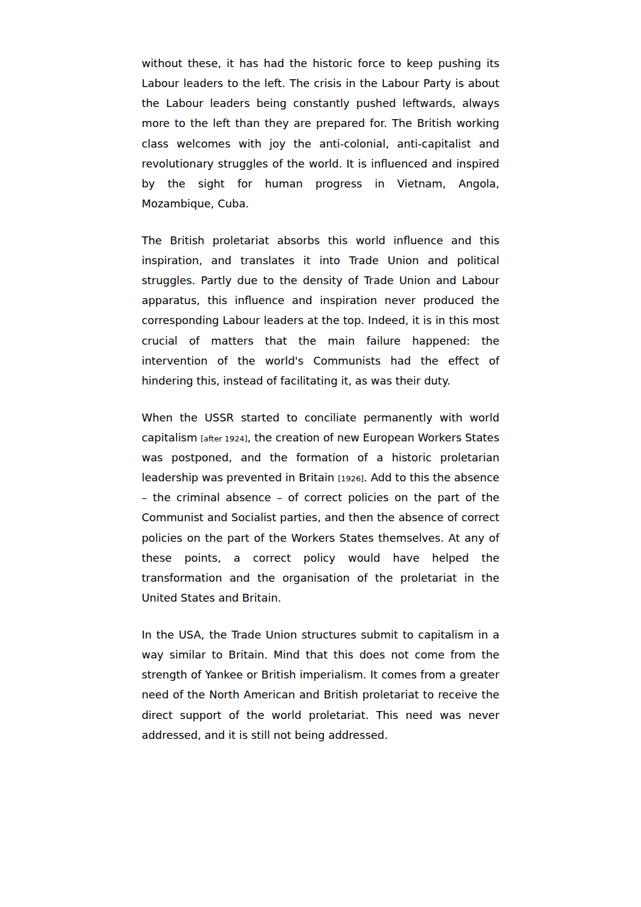without these, it has had the historic force to keep pushing its Labour leaders to the left. The crisis in the Labour Party is about the Labour leaders being constantly pushed leftwards, always more to the left than they are prepared for. The British working class welcomes with joy the anti-colonial, anti-capitalist and revolutionary struggles of the world. It is influenced and inspired by the sight for human progress in Vietnam, Angola, Mozambique, Cuba.
The British proletariat absorbs this world influence and this inspiration, and translates it into Trade Union and political struggles. Partly due to the density of Trade Union and Labour apparatus, this influence and inspiration never produced the corresponding Labour leaders at the top. Indeed, it is in this most crucial of matters that the main failure happened: the intervention of the world's Communists had the effect of hindering this, instead of facilitating it, as was their duty.
When the USSR started to conciliate permanently with world capitalism [after 1924], the creation of new European Workers States was postponed, and the formation of a historic proletarian leadership was prevented in Britain [1926]. Add to this the absence – the criminal absence – of correct policies on the part of the Communist and Socialist parties, and then the absence of correct policies on the part of the Workers States themselves. At any of these points, a correct policy would have helped the transformation and the organisation of the proletariat in the United States and Britain.
In the USA, the Trade Union structures submit to capitalism in a way similar to Britain. Mind that this does not come from the strength of Yankee or British imperialism. It comes from a greater need of the North American and British proletariat to receive the direct support of the world proletariat. This need was never addressed, and it is still not being addressed.